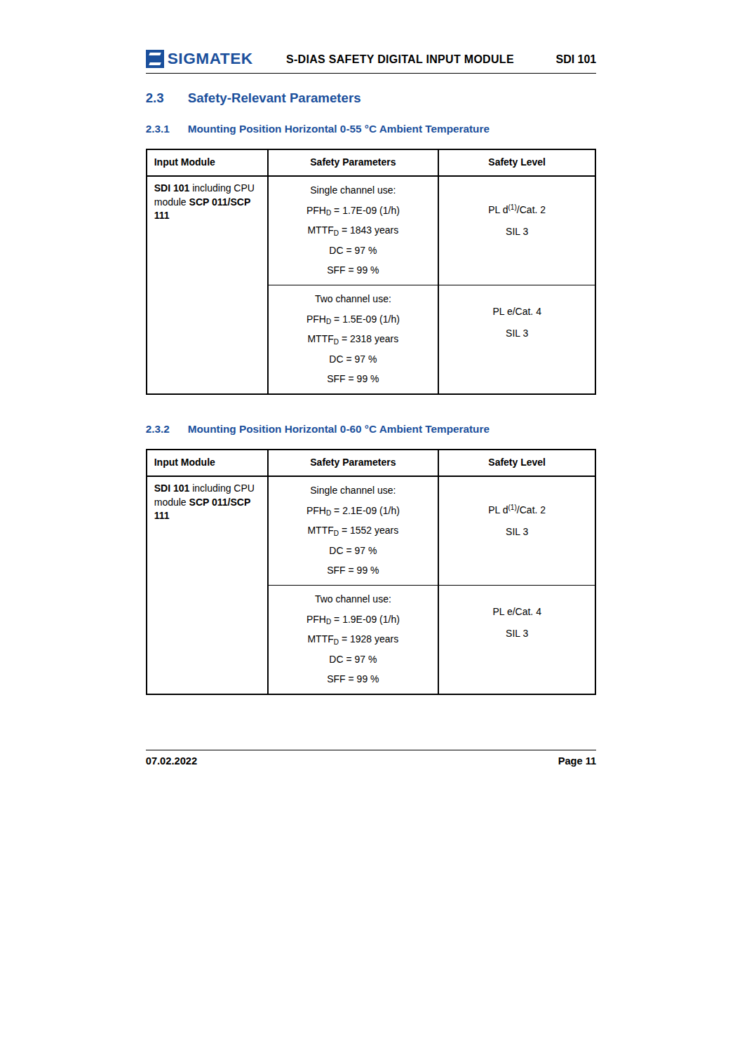SIGMATEK
S-DIAS SAFETY DIGITAL INPUT MODULE
SDI 101
2.3 Safety-Relevant Parameters
2.3.1 Mounting Position Horizontal 0-55 °C Ambient Temperature
| Input Module | Safety Parameters | Safety Level |
| --- | --- | --- |
| SDI 101 including CPU module SCP 011/SCP 111 | Single channel use: PFH D = 1.7E-09 (1/h) MTTF D = 1843 years DC = 97 % SFF = 99 % | PL d (1) /Cat. 2 SIL 3 |
| Two channel use: PFH D = 1.5E-09 (1/h) MTTF D = 2318 years DC = 97 % SFF = 99 % | PL e/Cat. 4 SIL 3 |
2.3.2 Mounting Position Horizontal 0-60 °C Ambient Temperature
| Input Module | Safety Parameters | Safety Level |
| --- | --- | --- |
| SDI 101 including CPU module SCP 011/SCP 111 | Single channel use: PFH D = 2.1E-09 (1/h) MTTF D = 1552 years DC = 97 % SFF = 99 % | PL d (1) /Cat. 2 SIL 3 |
| Two channel use: PFH D = 1.9E-09 (1/h) MTTF D = 1928 years DC = 97 % SFF = 99 % | PL e/Cat. 4 SIL 3 |
07.02.2022 Page 11